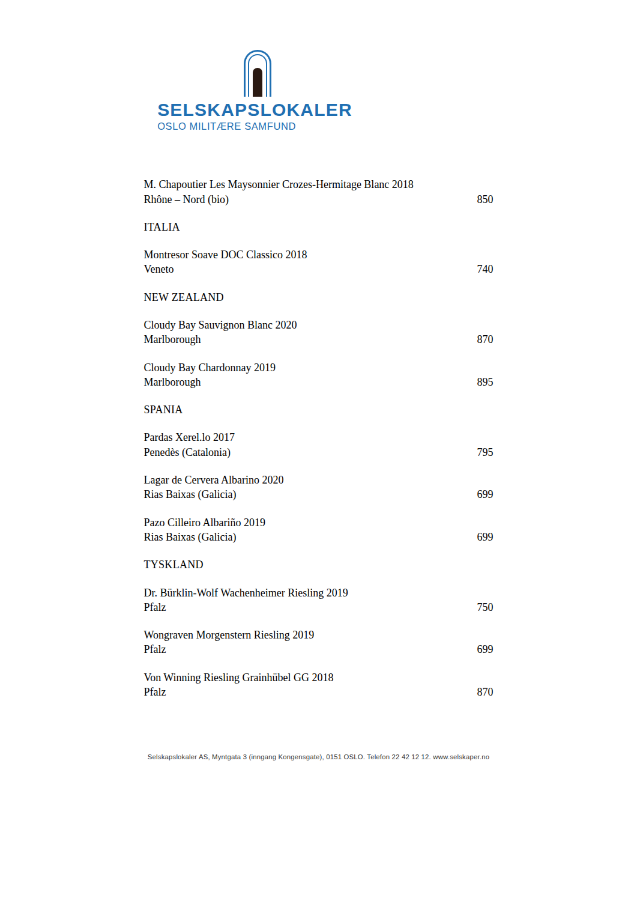SELSKAPSLOKALER
OSLO MILITÆRE SAMFUND
M. Chapoutier Les Maysonnier Crozes-Hermitage Blanc 2018 Rhône – Nord (bio)
850
ITALIA
Montresor Soave DOC Classico 2018 Veneto
740
NEW ZEALAND
Cloudy Bay Sauvignon Blanc 2020 Marlborough
870
Cloudy Bay Chardonnay 2019 Marlborough
895
SPANIA
Pardas Xerel.lo 2017 Penedès (Catalonia)
795
Lagar de Cervera Albarino 2020 Rias Baixas (Galicia)
699
Pazo Cilleiro Albariño 2019 Rias Baixas (Galicia)
699
TYSKLAND
Dr. Bürklin-Wolf Wachenheimer Riesling 2019 Pfalz
750
Wongraven Morgenstern Riesling 2019 Pfalz
699
Von Winning Riesling Grainhübel GG 2018 Pfalz
870
Selskapslokaler AS, Myntgata 3 (inngang Kongensgate), 0151 OSLO. Telefon 22 42 12 12. www.selskaper.no